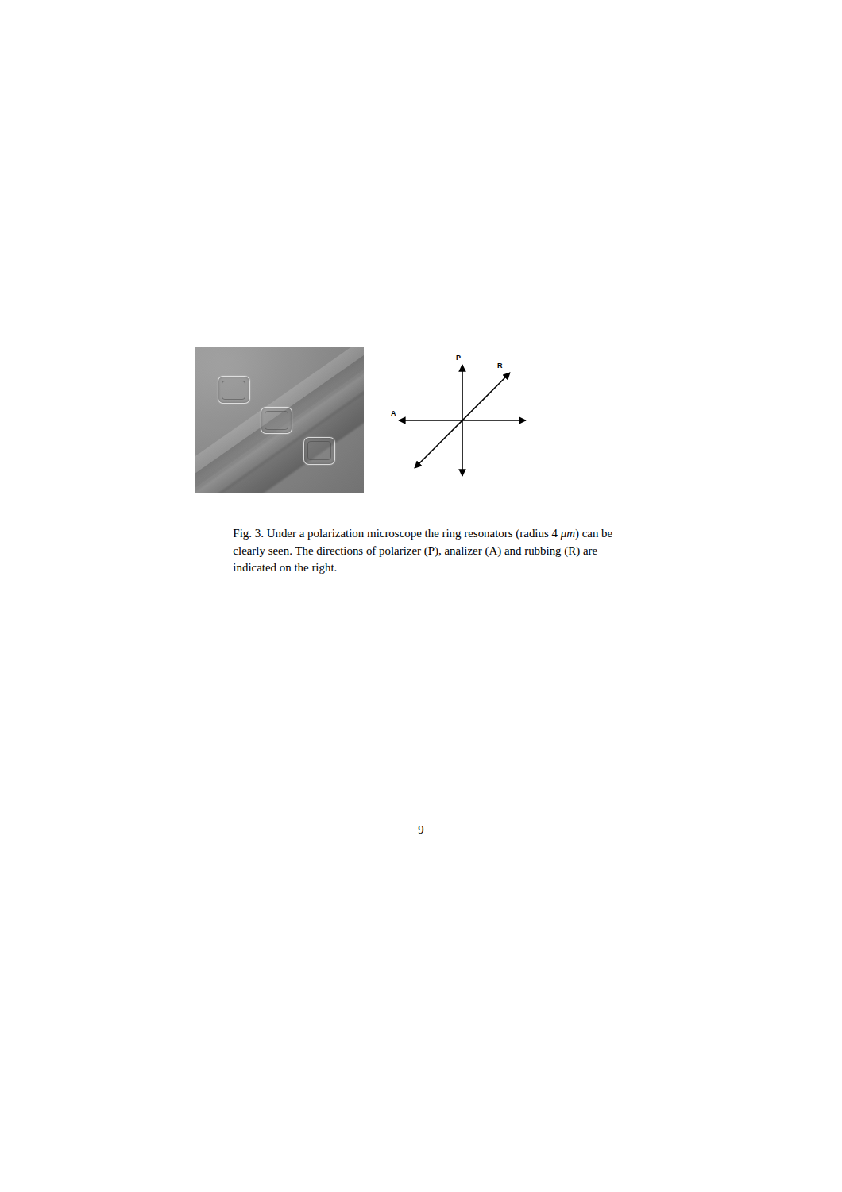P A R
Fig. 3. Under a polarization microscope the ring resonators (radius 4 μm) can be clearly seen. The directions of polarizer (P), analizer (A) and rubbing (R) are indicated on the right.
9